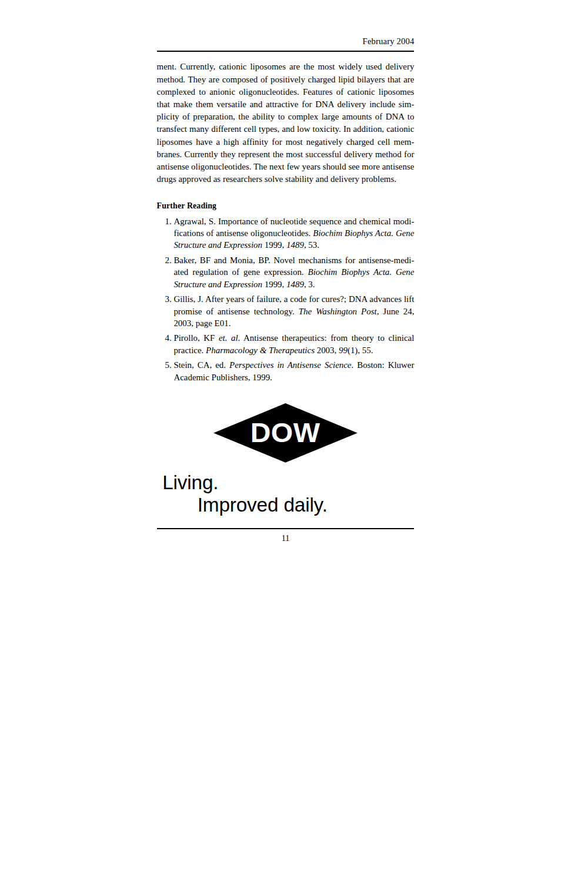February 2004
ment. Currently, cationic liposomes are the most widely used delivery method. They are composed of positively charged lipid bilayers that are complexed to anionic oligonucleotides. Features of cationic liposomes that make them versatile and attractive for DNA delivery include simplicity of preparation, the ability to complex large amounts of DNA to transfect many different cell types, and low toxicity. In addition, cationic liposomes have a high affinity for most negatively charged cell membranes. Currently they represent the most successful delivery method for antisense oligonucleotides. The next few years should see more antisense drugs approved as researchers solve stability and delivery problems.
Further Reading
Agrawal, S. Importance of nucleotide sequence and chemical modifications of antisense oligonucleotides. Biochim Biophys Acta. Gene Structure and Expression 1999, 1489, 53.
Baker, BF and Monia, BP. Novel mechanisms for antisense-mediated regulation of gene expression. Biochim Biophys Acta. Gene Structure and Expression 1999, 1489, 3.
Gillis, J. After years of failure, a code for cures?; DNA advances lift promise of antisense technology. The Washington Post, June 24, 2003, page E01.
Pirollo, KF et. al. Antisense therapeutics: from theory to clinical practice. Pharmacology & Therapeutics 2003, 99(1), 55.
Stein, CA, ed. Perspectives in Antisense Science. Boston: Kluwer Academic Publishers, 1999.
DOW
Living. Improved daily.
11